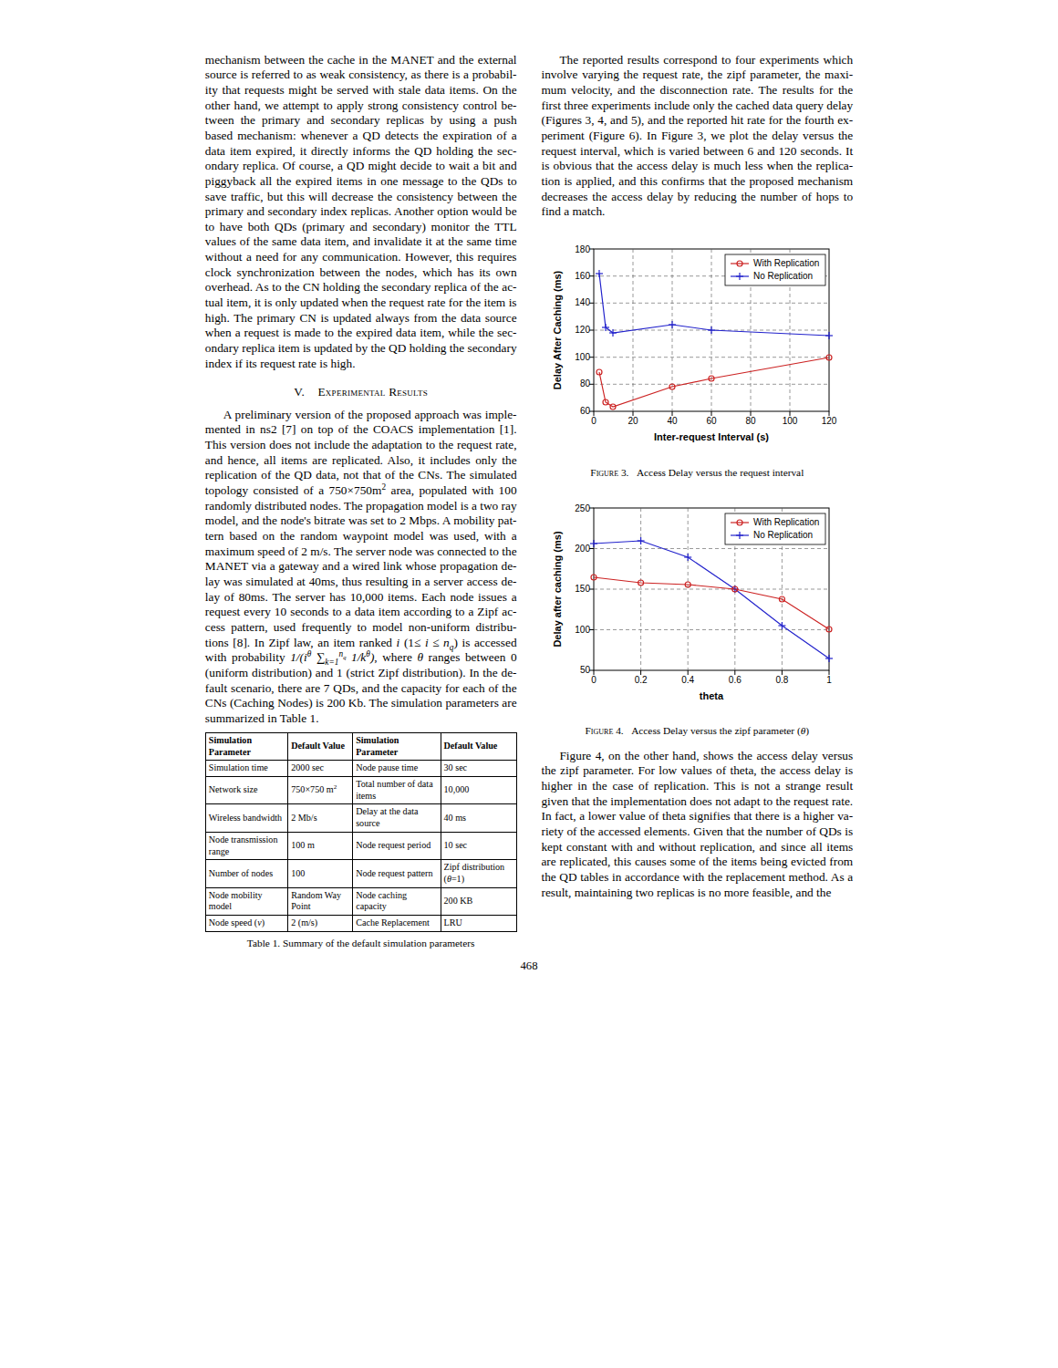mechanism between the cache in the MANET and the external source is referred to as weak consistency, as there is a probability that requests might be served with stale data items. On the other hand, we attempt to apply strong consistency control between the primary and secondary replicas by using a push based mechanism: whenever a QD detects the expiration of a data item expired, it directly informs the QD holding the secondary replica. Of course, a QD might decide to wait a bit and piggyback all the expired items in one message to the QDs to save traffic, but this will decrease the consistency between the primary and secondary index replicas. Another option would be to have both QDs (primary and secondary) monitor the TTL values of the same data item, and invalidate it at the same time without a need for any communication. However, this requires clock synchronization between the nodes, which has its own overhead. As to the CN holding the secondary replica of the actual item, it is only updated when the request rate for the item is high. The primary CN is updated always from the data source when a request is made to the expired data item, while the secondary replica item is updated by the QD holding the secondary index if its request rate is high.
V. Experimental Results
A preliminary version of the proposed approach was implemented in ns2 [7] on top of the COACS implementation [1]. This version does not include the adaptation to the request rate, and hence, all items are replicated. Also, it includes only the replication of the QD data, not that of the CNs. The simulated topology consisted of a 750×750m2 area, populated with 100 randomly distributed nodes. The propagation model is a two ray model, and the node's bitrate was set to 2 Mbps. A mobility pattern based on the random waypoint model was used, with a maximum speed of 2 m/s. The server node was connected to the MANET via a gateway and a wired link whose propagation delay was simulated at 40ms, thus resulting in a server access delay of 80ms. The server has 10,000 items. Each node issues a request every 10 seconds to a data item according to a Zipf access pattern, used frequently to model non-uniform distributions [8]. In Zipf law, an item ranked i (1≤ i ≤ nq) is accessed with probability 1/(iθ ∑k=1nq 1/kθ), where θ ranges between 0 (uniform distribution) and 1 (strict Zipf distribution). In the default scenario, there are 7 QDs, and the capacity for each of the CNs (Caching Nodes) is 200 Kb. The simulation parameters are summarized in Table 1.
| Simulation Parameter | Default Value | Simulation Parameter | Default Value |
| --- | --- | --- | --- |
| Simulation time | 2000 sec | Node pause time | 30 sec |
| Network size | 750×750 m 2 | Total number of data items | 10,000 |
| Wireless bandwidth | 2 Mb/s | Delay at the data source | 40 ms |
| Node transmission range | 100 m | Node request period | 10 sec |
| Number of nodes | 100 |
| Node request pattern | Zipf distribution ( θ =1) |
| Node mobility model | Random Way Point | Node caching capacity | 200 KB |
| Node speed ( v ) | 2 (m/s) | Cache Replacement | LRU |
Table 1. Summary of the default simulation parameters
The reported results correspond to four experiments which involve varying the request rate, the zipf parameter, the maximum velocity, and the disconnection rate. The results for the first three experiments include only the cached data query delay (Figures 3, 4, and 5), and the reported hit rate for the fourth experiment (Figure 6). In Figure 3, we plot the delay versus the request interval, which is varied between 6 and 120 seconds. It is obvious that the access delay is much less when the replication is applied, and this confirms that the proposed mechanism decreases the access delay by reducing the number of hops to find a match.
60 80 100 120 140 160 180 0 20 40 60 80 100 120 Inter-request Interval (s) Delay After Caching (ms) With Replication No Replication
Figure 3. Access Delay versus the request interval
50 100 150 200 250 0 0.2 0.4 0.6 0.8 1 theta Delay after caching (ms) With Replication No Replication
Figure 4. Access Delay versus the zipf parameter (θ)
Figure 4, on the other hand, shows the access delay versus the zipf parameter. For low values of theta, the access delay is higher in the case of replication. This is not a strange result given that the implementation does not adapt to the request rate. In fact, a lower value of theta signifies that there is a higher variety of the accessed elements. Given that the number of QDs is kept constant with and without replication, and since all items are replicated, this causes some of the items being evicted from the QD tables in accordance with the replacement method. As a result, maintaining two replicas is no more feasible, and the
468